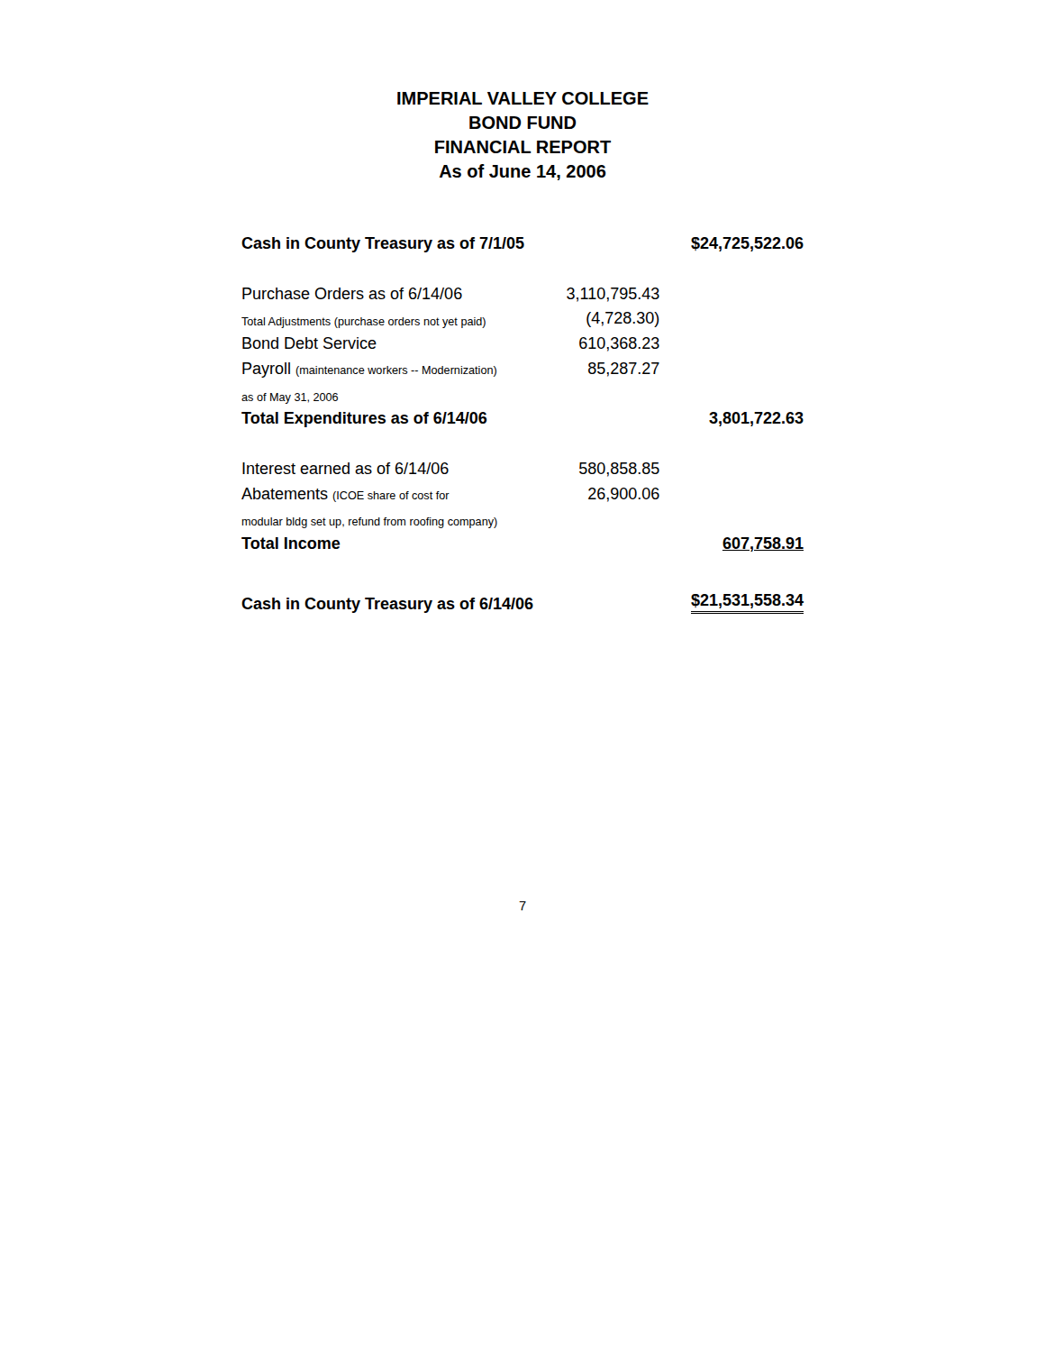IMPERIAL VALLEY COLLEGE
BOND FUND
FINANCIAL REPORT
As of June 14, 2006
| Cash in County Treasury as of 7/1/05 | | $24,725,522.06 |
| Purchase Orders as of 6/14/06 | 3,110,795.43 | |
| Total Adjustments (purchase orders not yet paid) | (4,728.30) | |
| Bond Debt Service | 610,368.23 | |
| Payroll (maintenance workers -- Modernization) | 85,287.27 | |
| as of May 31, 2006 | | |
| Total Expenditures as of 6/14/06 | | 3,801,722.63 |
| Interest earned as of 6/14/06 | 580,858.85 | |
| Abatements (ICOE share of cost for | 26,900.06 | |
| modular bldg set up, refund from roofing company) | | |
| Total Income | | 607,758.91 |
| Cash in County Treasury as of 6/14/06 | | $21,531,558.34 |
7